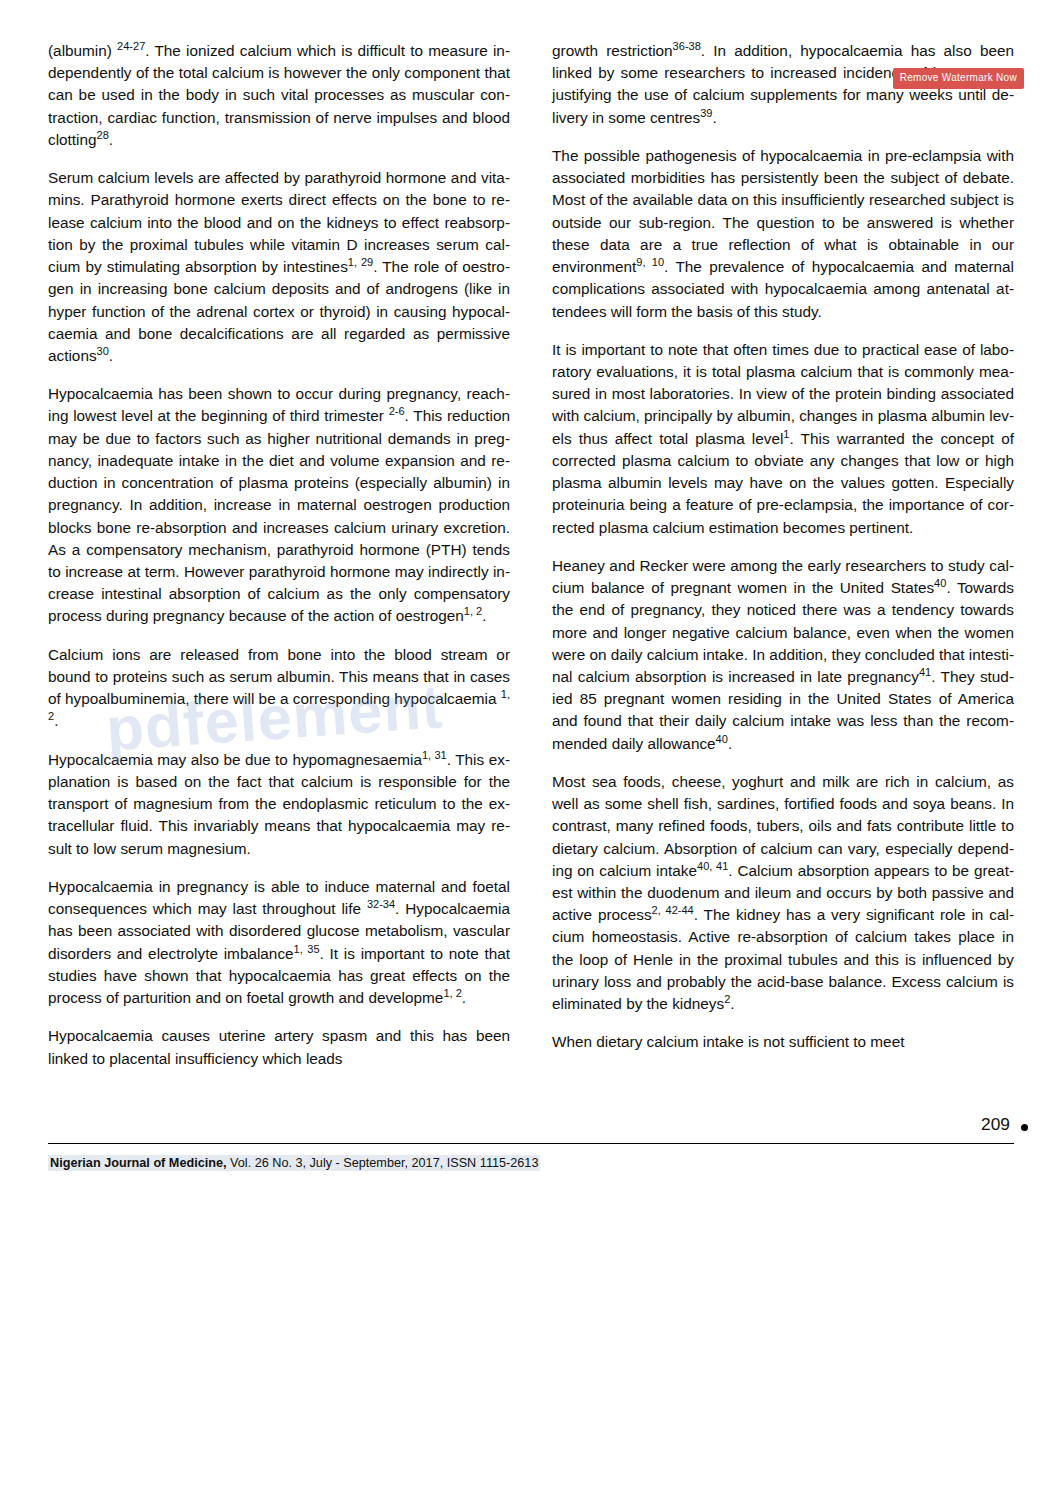Remove Watermark Now
pdfelement
(albumin) 24-27. The ionized calcium which is difficult to measure independently of the total calcium is however the only component that can be used in the body in such vital processes as muscular contraction, cardiac function, transmission of nerve impulses and blood clotting28.
Serum calcium levels are affected by parathyroid hormone and vitamins. Parathyroid hormone exerts direct effects on the bone to release calcium into the blood and on the kidneys to effect reabsorption by the proximal tubules while vitamin D increases serum calcium by stimulating absorption by intestines1, 29. The role of oestrogen in increasing bone calcium deposits and of androgens (like in hyper function of the adrenal cortex or thyroid) in causing hypocalcaemia and bone decalcifications are all regarded as permissive actions30.
Hypocalcaemia has been shown to occur during pregnancy, reaching lowest level at the beginning of third trimester 2-6. This reduction may be due to factors such as higher nutritional demands in pregnancy, inadequate intake in the diet and volume expansion and reduction in concentration of plasma proteins (especially albumin) in pregnancy. In addition, increase in maternal oestrogen production blocks bone re-absorption and increases calcium urinary excretion. As a compensatory mechanism, parathyroid hormone (PTH) tends to increase at term. However parathyroid hormone may indirectly increase intestinal absorption of calcium as the only compensatory process during pregnancy because of the action of oestrogen1, 2.
Calcium ions are released from bone into the blood stream or bound to proteins such as serum albumin. This means that in cases of hypoalbuminemia, there will be a corresponding hypocalcaemia 1, 2.
Hypocalcaemia may also be due to hypomagnesaemia1, 31. This explanation is based on the fact that calcium is responsible for the transport of magnesium from the endoplasmic reticulum to the extracellular fluid. This invariably means that hypocalcaemia may result to low serum magnesium.
Hypocalcaemia in pregnancy is able to induce maternal and foetal consequences which may last throughout life 32-34. Hypocalcaemia has been associated with disordered glucose metabolism, vascular disorders and electrolyte imbalance1, 35. It is important to note that studies have shown that hypocalcaemia has great effects on the process of parturition and on foetal growth and developme1, 2.
Hypocalcaemia causes uterine artery spasm and this has been linked to placental insufficiency which leads
growth restriction36-38. In addition, hypocalcaemia has also been linked by some researchers to increased incidence of leg cramps; justifying the use of calcium supplements for many weeks until delivery in some centres39.
The possible pathogenesis of hypocalcaemia in pre-eclampsia with associated morbidities has persistently been the subject of debate. Most of the available data on this insufficiently researched subject is outside our sub-region. The question to be answered is whether these data are a true reflection of what is obtainable in our environment9, 10. The prevalence of hypocalcaemia and maternal complications associated with hypocalcaemia among antenatal attendees will form the basis of this study.
It is important to note that often times due to practical ease of laboratory evaluations, it is total plasma calcium that is commonly measured in most laboratories. In view of the protein binding associated with calcium, principally by albumin, changes in plasma albumin levels thus affect total plasma level1. This warranted the concept of corrected plasma calcium to obviate any changes that low or high plasma albumin levels may have on the values gotten. Especially proteinuria being a feature of pre-eclampsia, the importance of corrected plasma calcium estimation becomes pertinent.
Heaney and Recker were among the early researchers to study calcium balance of pregnant women in the United States40. Towards the end of pregnancy, they noticed there was a tendency towards more and longer negative calcium balance, even when the women were on daily calcium intake. In addition, they concluded that intestinal calcium absorption is increased in late pregnancy41. They studied 85 pregnant women residing in the United States of America and found that their daily calcium intake was less than the recommended daily allowance40.
Most sea foods, cheese, yoghurt and milk are rich in calcium, as well as some shell fish, sardines, fortified foods and soya beans. In contrast, many refined foods, tubers, oils and fats contribute little to dietary calcium. Absorption of calcium can vary, especially depending on calcium intake40, 41. Calcium absorption appears to be greatest within the duodenum and ileum and occurs by both passive and active process2, 42-44. The kidney has a very significant role in calcium homeostasis. Active re-absorption of calcium takes place in the loop of Henle in the proximal tubules and this is influenced by urinary loss and probably the acid-base balance. Excess calcium is eliminated by the kidneys2.
When dietary calcium intake is not sufficient to meet
209
Nigerian Journal of Medicine, Vol. 26 No. 3, July - September, 2017, ISSN 1115-2613